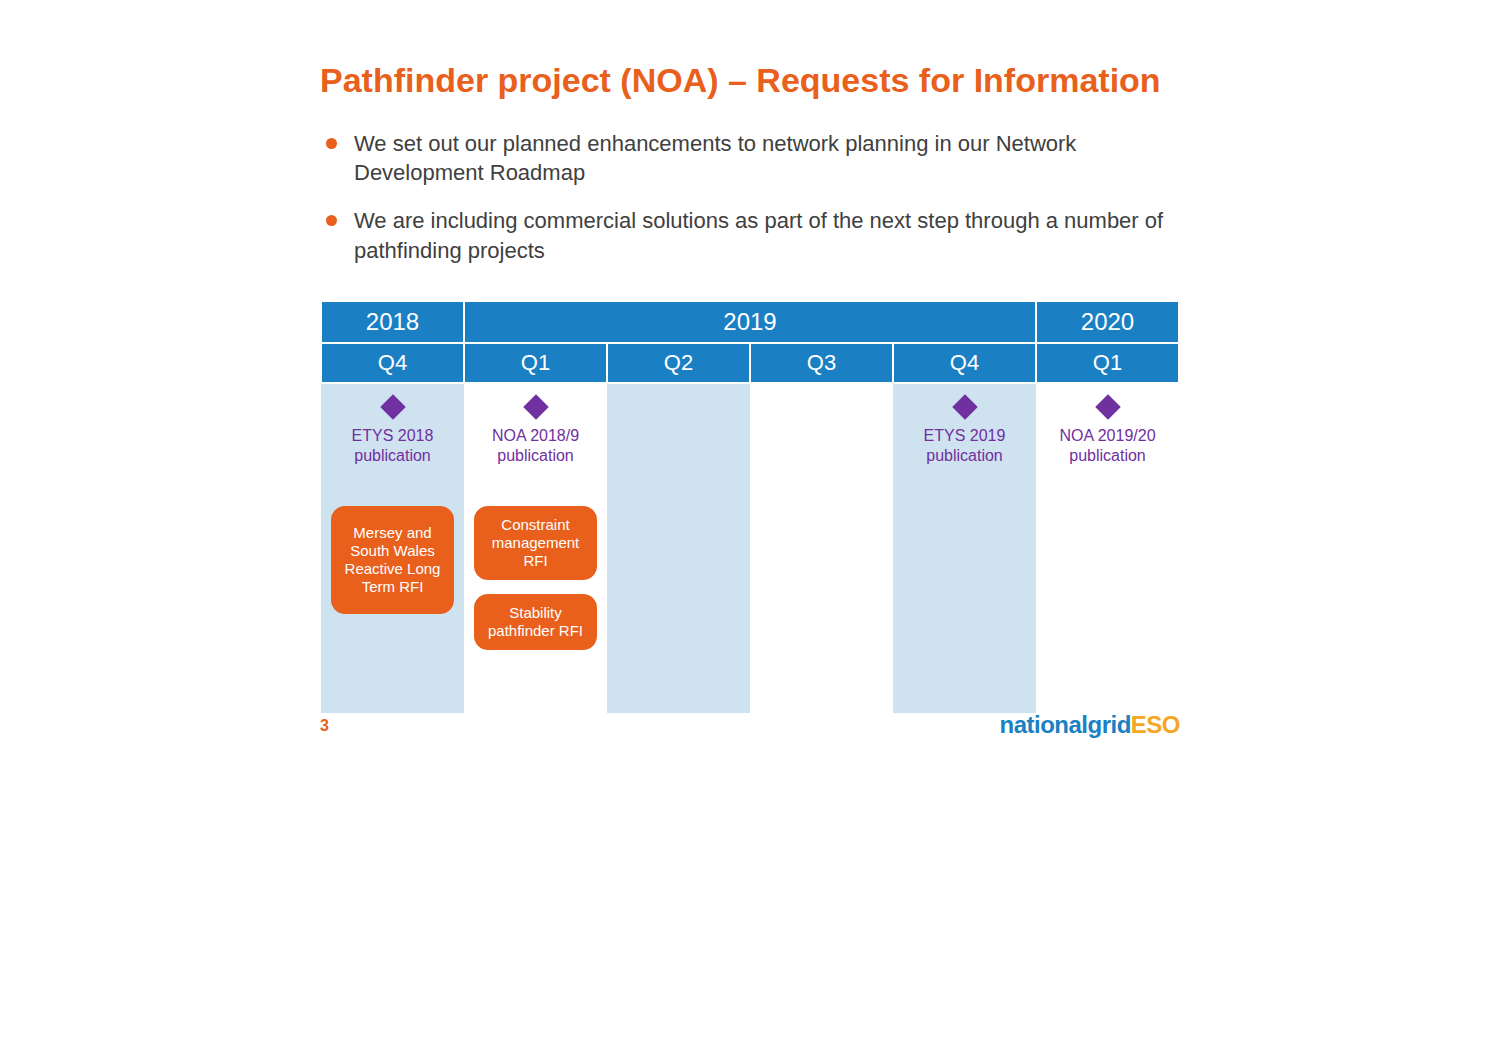Pathfinder project (NOA) – Requests for Information
We set out our planned enhancements to network planning in our Network Development Roadmap
We are including commercial solutions as part of the next step through a number of pathfinding projects
| 2018 | 2019 | 2020 |
| --- | --- | --- |
| Q4 | Q1 | Q2 | Q3 | Q4 | Q1 |
| ETYS 2018 publication Mersey and South Wales Reactive Long Term RFI | NOA 2018/9 publication Constraint management RFI Stability pathfinder RFI | | | ETYS 2019 publication | NOA 2019/20 publication |
3
national grid ESO